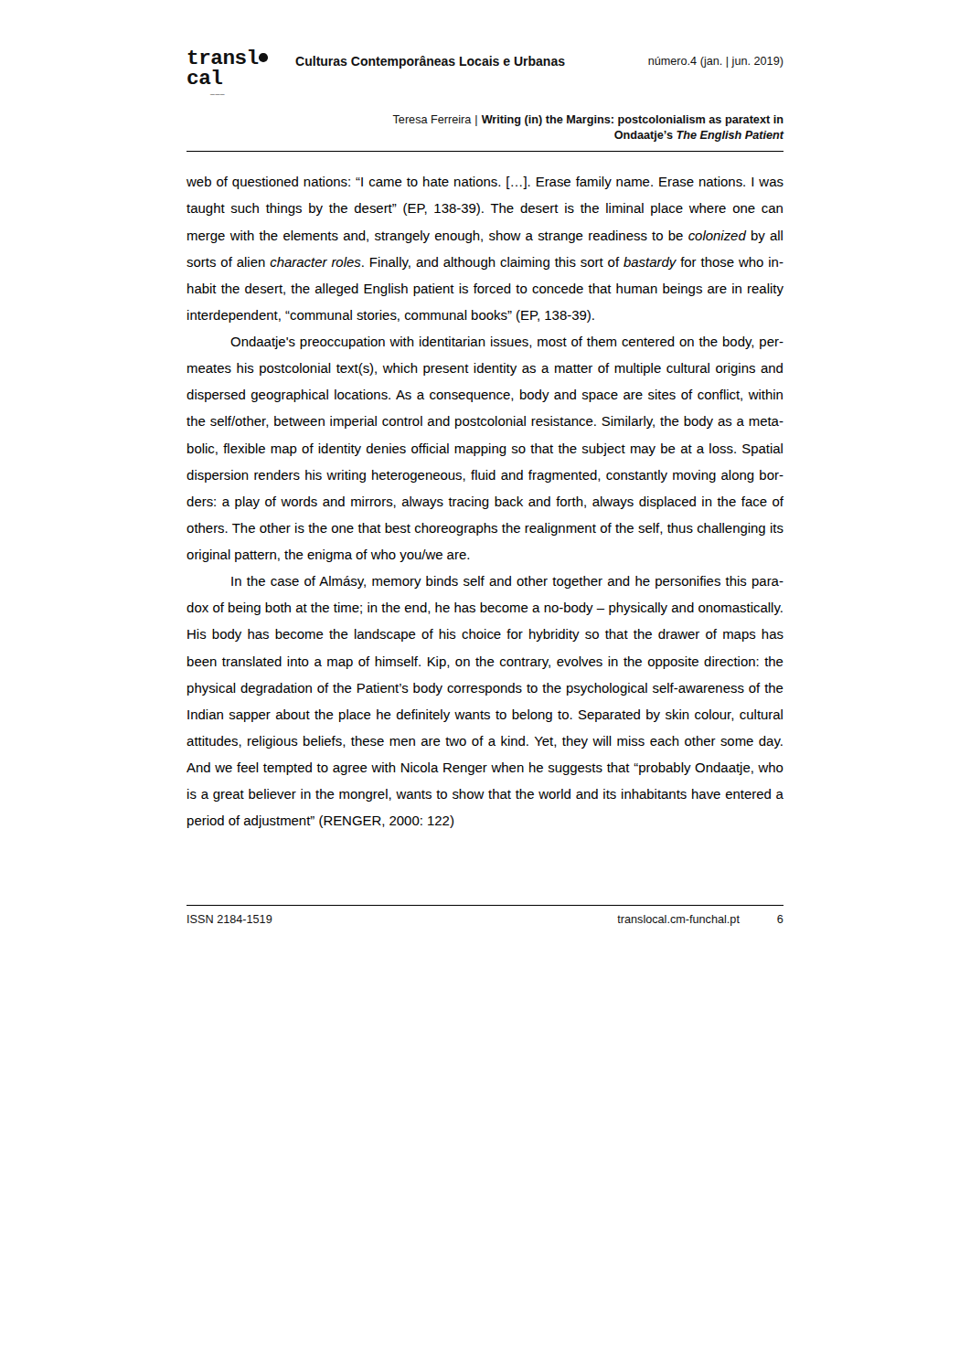transl cal
———
Culturas Contemporâneas Locais e Urbanas
número.4 (jan. | jun. 2019)
Teresa Ferreira|Writing (in) the Margins: postcolonialism as paratext in
Ondaatje’s The English Patient
web of questioned nations: “I came to hate nations. […]. Erase family name. Erase nations. I was taught such things by the desert” (EP, 138-39). The desert is the liminal place where one can merge with the elements and, strangely enough, show a strange readiness to be colonized by all sorts of alien character roles. Finally, and although claiming this sort of bastardy for those who inhabit the desert, the alleged English patient is forced to concede that human beings are in reality interdependent, “communal stories, communal books” (EP, 138-39).
Ondaatje's preoccupation with identitarian issues, most of them centered on the body, permeates his postcolonial text(s), which present identity as a matter of multiple cultural origins and dispersed geographical locations. As a consequence, body and space are sites of conflict, within the self/other, between imperial control and postcolonial resistance. Similarly, the body as a metabolic, flexible map of identity denies official mapping so that the subject may be at a loss. Spatial dispersion renders his writing heterogeneous, fluid and fragmented, constantly moving along borders: a play of words and mirrors, always tracing back and forth, always displaced in the face of others. The other is the one that best choreographs the realignment of the self, thus challenging its original pattern, the enigma of who you/we are.
In the case of Almásy, memory binds self and other together and he personifies this paradox of being both at the time; in the end, he has become a no-body – physically and onomastically. His body has become the landscape of his choice for hybridity so that the drawer of maps has been translated into a map of himself. Kip, on the contrary, evolves in the opposite direction: the physical degradation of the Patient’s body corresponds to the psychological self-awareness of the Indian sapper about the place he definitely wants to belong to. Separated by skin colour, cultural attitudes, religious beliefs, these men are two of a kind. Yet, they will miss each other some day. And we feel tempted to agree with Nicola Renger when he suggests that “probably Ondaatje, who is a great believer in the mongrel, wants to show that the world and its inhabitants have entered a period of adjustment” (RENGER, 2000: 122)
ISSN 2184-1519
translocal.cm-funchal.pt
6